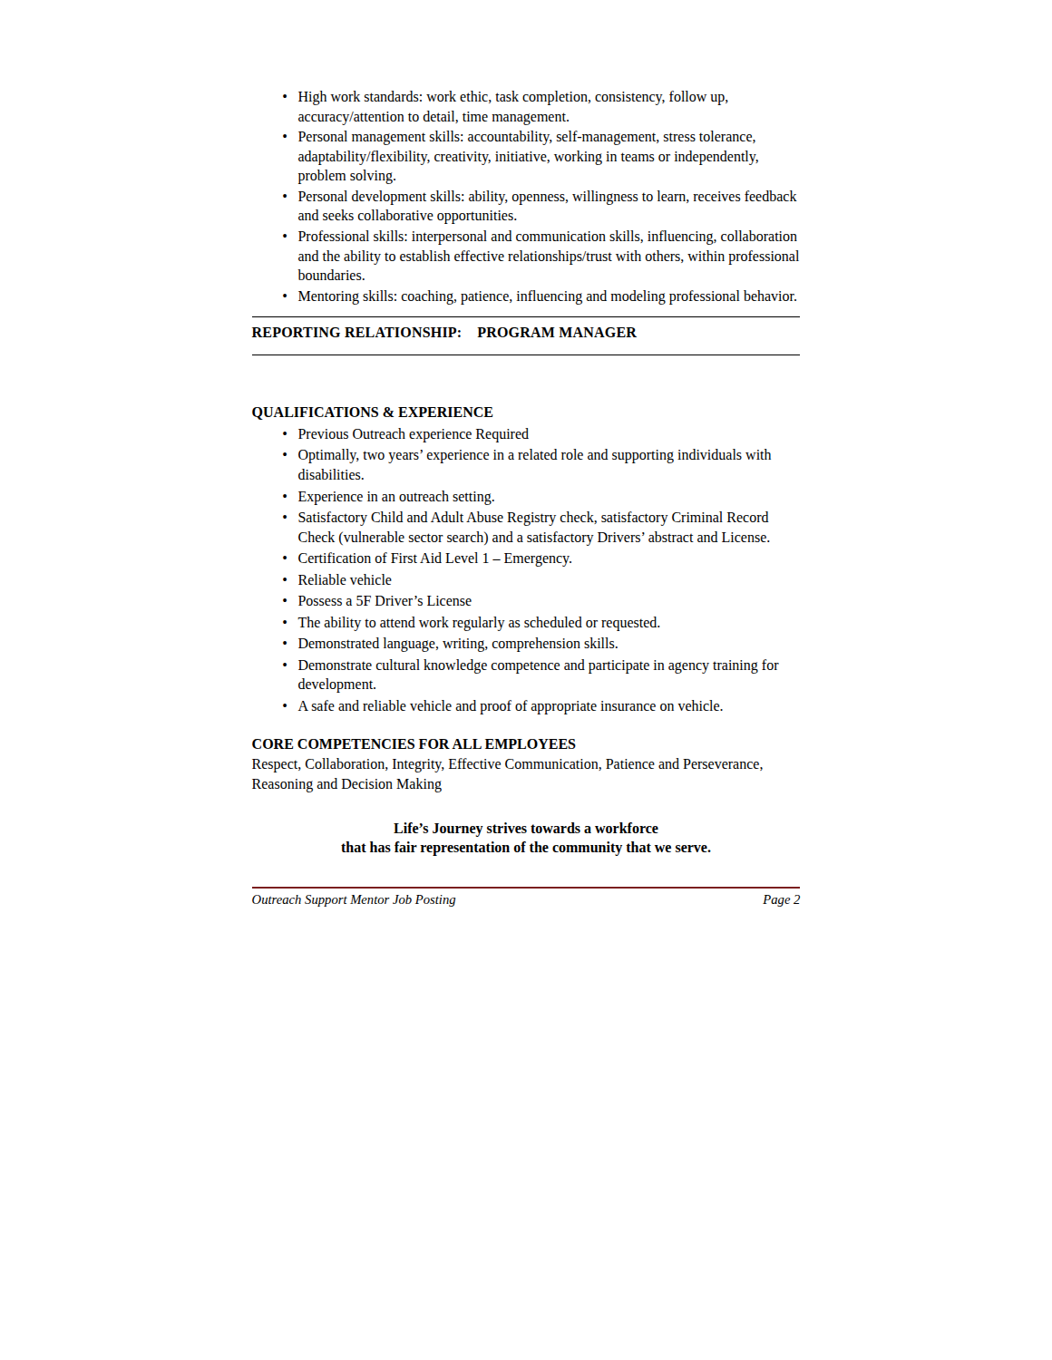High work standards: work ethic, task completion, consistency, follow up, accuracy/attention to detail, time management.
Personal management skills: accountability, self-management, stress tolerance, adaptability/flexibility, creativity, initiative, working in teams or independently, problem solving.
Personal development skills: ability, openness, willingness to learn, receives feedback and seeks collaborative opportunities.
Professional skills: interpersonal and communication skills, influencing, collaboration and the ability to establish effective relationships/trust with others, within professional boundaries.
Mentoring skills: coaching, patience, influencing and modeling professional behavior.
REPORTING RELATIONSHIP: PROGRAM MANAGER
QUALIFICATIONS & EXPERIENCE
Previous Outreach experience Required
Optimally, two years’ experience in a related role and supporting individuals with disabilities.
Experience in an outreach setting.
Satisfactory Child and Adult Abuse Registry check, satisfactory Criminal Record Check (vulnerable sector search) and a satisfactory Drivers’ abstract and License.
Certification of First Aid Level 1 – Emergency.
Reliable vehicle
Possess a 5F Driver’s License
The ability to attend work regularly as scheduled or requested.
Demonstrated language, writing, comprehension skills.
Demonstrate cultural knowledge competence and participate in agency training for development.
A safe and reliable vehicle and proof of appropriate insurance on vehicle.
CORE COMPETENCIES FOR ALL EMPLOYEES
Respect, Collaboration, Integrity, Effective Communication, Patience and Perseverance, Reasoning and Decision Making
Life’s Journey strives towards a workforce
that has fair representation of the community that we serve.
Outreach Support Mentor Job Posting Page 2